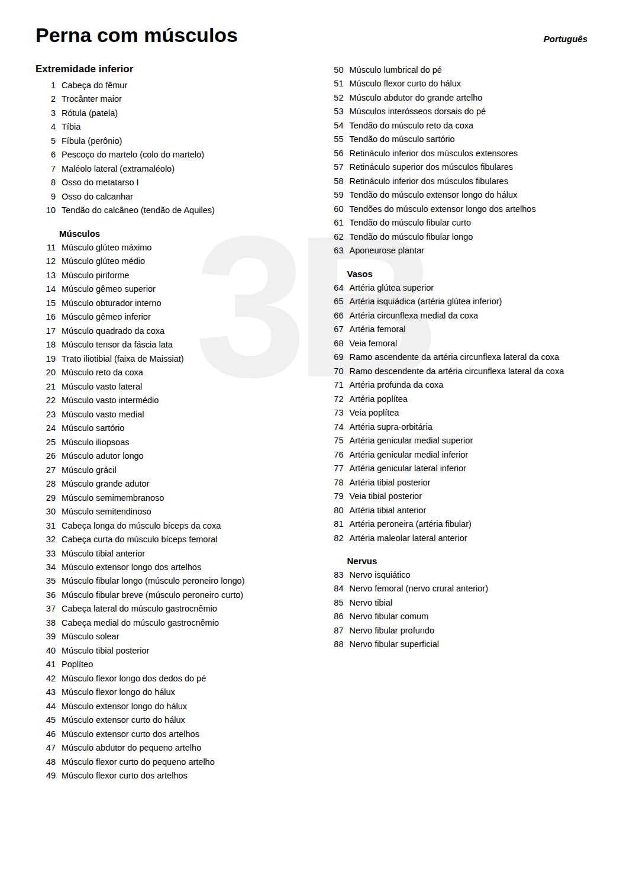3B
Perna com músculos
Português
Extremidade inferior
1 Cabeça do fêmur
2 Trocânter maior
3 Rótula (patela)
4 Tíbia
5 Fíbula (perônio)
6 Pescoço do martelo (colo do martelo)
7 Maléolo lateral (extramaléolo)
8 Osso do metatarso I
9 Osso do calcanhar
10 Tendão do calcâneo (tendão de Aquiles)
Músculos
11 Músculo glúteo máximo
12 Músculo glúteo médio
13 Músculo piriforme
14 Músculo gêmeo superior
15 Músculo obturador interno
16 Músculo gêmeo inferior
17 Músculo quadrado da coxa
18 Músculo tensor da fáscia lata
19 Trato iliotibial (faixa de Maissiat)
20 Músculo reto da coxa
21 Músculo vasto lateral
22 Músculo vasto intermédio
23 Músculo vasto medial
24 Músculo sartório
25 Músculo iliopsoas
26 Músculo adutor longo
27 Músculo grácil
28 Músculo grande adutor
29 Músculo semimembranoso
30 Músculo semitendinoso
31 Cabeça longa do músculo bíceps da coxa
32 Cabeça curta do músculo bíceps femoral
33 Músculo tibial anterior
34 Músculo extensor longo dos artelhos
35 Músculo fibular longo (músculo peroneiro longo)
36 Músculo fibular breve (músculo peroneiro curto)
37 Cabeça lateral do músculo gastrocnêmio
38 Cabeça medial do músculo gastrocnêmio
39 Músculo solear
40 Músculo tibial posterior
41 Poplíteo
42 Músculo flexor longo dos dedos do pé
43 Músculo flexor longo do hálux
44 Músculo extensor longo do hálux
45 Músculo extensor curto do hálux
46 Músculo extensor curto dos artelhos
47 Músculo abdutor do pequeno artelho
48 Músculo flexor curto do pequeno artelho
49 Músculo flexor curto dos artelhos
50 Músculo lumbrical do pé
51 Músculo flexor curto do hálux
52 Músculo abdutor do grande artelho
53 Músculos interósseos dorsais do pé
54 Tendão do músculo reto da coxa
55 Tendão do músculo sartório
56 Retináculo inferior dos músculos extensores
57 Retináculo superior dos músculos fibulares
58 Retináculo inferior dos músculos fibulares
59 Tendão do músculo extensor longo do hálux
60 Tendões do músculo extensor longo dos artelhos
61 Tendão do músculo fibular curto
62 Tendão do músculo fibular longo
63 Aponeurose plantar
Vasos
64 Artéria glútea superior
65 Artéria isquiádica (artéria glútea inferior)
66 Artéria circunflexa medial da coxa
67 Artéria femoral
68 Veia femoral
69 Ramo ascendente da artéria circunflexa lateral da coxa
70 Ramo descendente da artéria circunflexa lateral da coxa
71 Artéria profunda da coxa
72 Artéria poplítea
73 Veia poplítea
74 Artéria supra-orbitária
75 Artéria genicular medial superior
76 Artéria genicular medial inferior
77 Artéria genicular lateral inferior
78 Artéria tibial posterior
79 Veia tibial posterior
80 Artéria tibial anterior
81 Artéria peroneira (artéria fibular)
82 Artéria maleolar lateral anterior
Nervus
83 Nervo isquiático
84 Nervo femoral (nervo crural anterior)
85 Nervo tibial
86 Nervo fibular comum
87 Nervo fibular profundo
88 Nervo fibular superficial